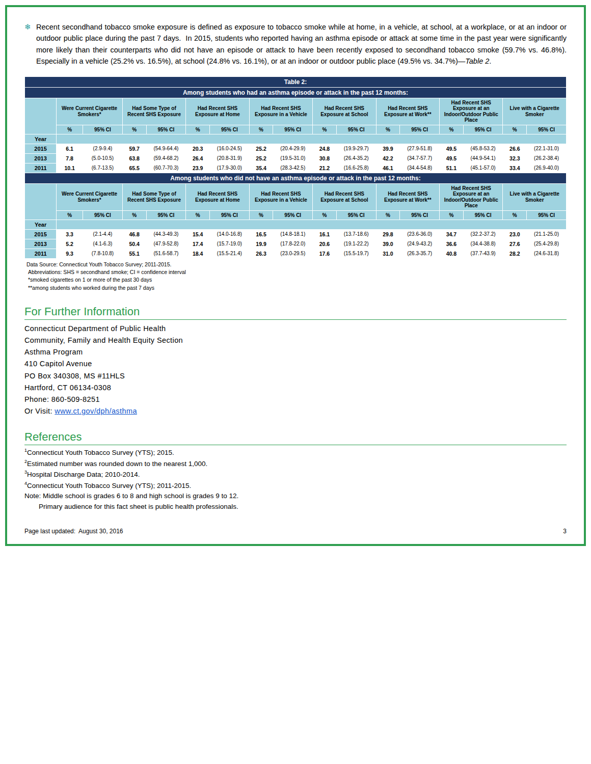❄
Recent secondhand tobacco smoke exposure is defined as exposure to tobacco smoke while at home, in a vehicle, at school, at a workplace, or at an indoor or outdoor public place during the past 7 days. In 2015, students who reported having an asthma episode or attack at some time in the past year were significantly more likely than their counterparts who did not have an episode or attack to have been recently exposed to secondhand tobacco smoke (59.7% vs. 46.8%). Especially in a vehicle (25.2% vs. 16.5%), at school (24.8% vs. 16.1%), or at an indoor or outdoor public place (49.5% vs. 34.7%)—Table 2.
| Table 2: |
| Among students who had an asthma episode or attack in the past 12 months: |
| | Were Current Cigarette Smokers* | Had Some Type of Recent SHS Exposure | Had Recent SHS Exposure at Home | Had Recent SHS Exposure in a Vehicle | Had Recent SHS Exposure at School | Had Recent SHS Exposure at Work** | Had Recent SHS Exposure at an Indoor/Outdoor Public Place | Live with a Cigarette Smoker |
| % | 95% CI | % | 95% CI | % | 95% CI | % | 95% CI | % | 95% CI | % | 95% CI | % | 95% CI | % | 95% CI |
| Year | |
| 2015 | 6.1 | (2.9-9.4) | 59.7 | (54.9-64.4) | 20.3 | (16.0-24.5) | 25.2 | (20.4-29.9) | 24.8 | (19.9-29.7) | 39.9 | (27.9-51.8) | 49.5 | (45.8-53.2) | 26.6 | (22.1-31.0) |
| 2013 | 7.8 | (5.0-10.5) | 63.8 | (59.4-68.2) | 26.4 | (20.8-31.9) | 25.2 | (19.5-31.0) | 30.8 | (26.4-35.2) | 42.2 | (34.7-57.7) | 49.5 | (44.9-54.1) | 32.3 | (26.2-38.4) |
| 2011 | 10.1 | (6.7-13.5) | 65.5 | (60.7-70.3) | 23.9 | (17.9-30.0) | 35.4 | (28.3-42.5) | 21.2 | (16.6-25.8) | 46.1 | (34.4-54.8) | 51.1 | (45.1-57.0) | 33.4 | (26.9-40.0) |
| Among students who did not have an asthma episode or attack in the past 12 months: |
| | Were Current Cigarette Smokers* | Had Some Type of Recent SHS Exposure | Had Recent SHS Exposure at Home | Had Recent SHS Exposure in a Vehicle | Had Recent SHS Exposure at School | Had Recent SHS Exposure at Work** | Had Recent SHS Exposure at an Indoor/Outdoor Public Place | Live with a Cigarette Smoker |
| % | 95% CI | % | 95% CI | % | 95% CI | % | 95% CI | % | 95% CI | % | 95% CI | % | 95% CI | % | 95% CI |
| Year | |
| 2015 | 3.3 | (2.1-4.4) | 46.8 | (44.3-49.3) | 15.4 | (14.0-16.8) | 16.5 | (14.8-18.1) | 16.1 | (13.7-18.6) | 29.8 | (23.6-36.0) | 34.7 | (32.2-37.2) | 23.0 | (21.1-25.0) |
| 2013 | 5.2 | (4.1-6.3) | 50.4 | (47.9-52.8) | 17.4 | (15.7-19.0) | 19.9 | (17.8-22.0) | 20.6 | (19.1-22.2) | 39.0 | (24.9-43.2) | 36.6 | (34.4-38.8) | 27.6 | (25.4-29.8) |
| 2011 | 9.3 | (7.8-10.8) | 55.1 | (51.6-58.7) | 18.4 | (15.5-21.4) | 26.3 | (23.0-29.5) | 17.6 | (15.5-19.7) | 31.0 | (26.3-35.7) | 40.8 | (37.7-43.9) | 28.2 | (24.6-31.8) |
Data Source: Connecticut Youth Tobacco Survey; 2011-2015.
Abbreviations: SHS = secondhand smoke; CI = confidence interval
*smoked cigarettes on 1 or more of the past 30 days
**among students who worked during the past 7 days
For Further Information
Connecticut Department of Public Health
Community, Family and Health Equity Section
Asthma Program
410 Capitol Avenue
PO Box 340308, MS #11HLS
Hartford, CT 06134-0308
Phone: 860-509-8251
Or Visit: www.ct.gov/dph/asthma
References
1Connecticut Youth Tobacco Survey (YTS); 2015.
2Estimated number was rounded down to the nearest 1,000.
3Hospital Discharge Data; 2010-2014.
4Connecticut Youth Tobacco Survey (YTS); 2011-2015.
Note: Middle school is grades 6 to 8 and high school is grades 9 to 12.
Primary audience for this fact sheet is public health professionals.
Page last updated: August 30, 2016
3